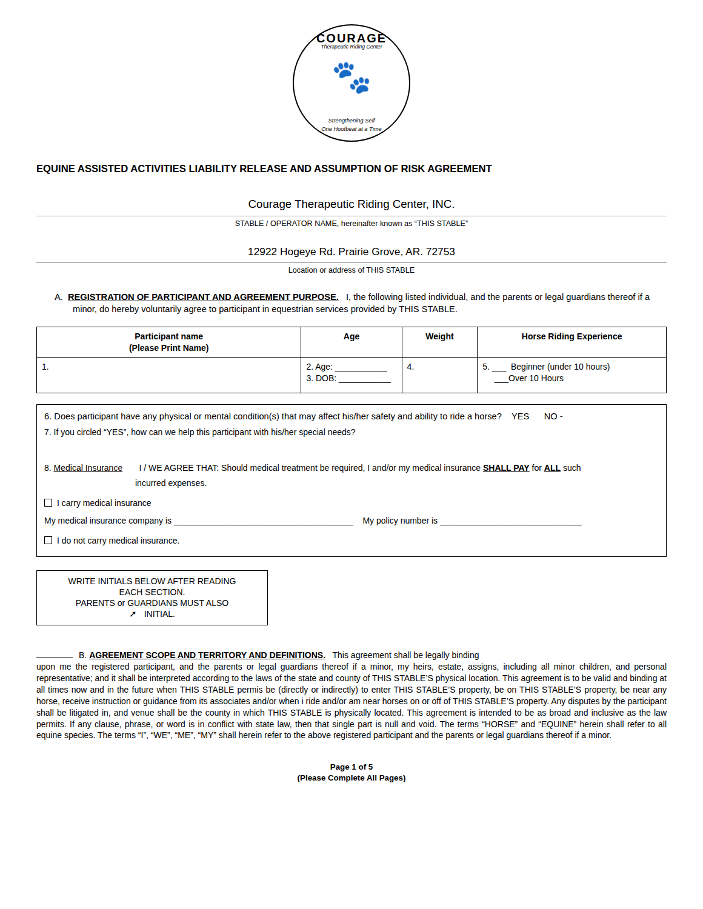COURAGE
Therapeutic Riding Center
🐾
Strengthening Self
One Hoofbeat at a Time
EQUINE ASSISTED ACTIVITIES LIABILITY RELEASE AND ASSUMPTION OF RISK AGREEMENT
Courage Therapeutic Riding Center, INC.
STABLE / OPERATOR NAME, hereinafter known as “THIS STABLE”
12922 Hogeye Rd. Prairie Grove, AR. 72753
Location or address of THIS STABLE
A. REGISTRATION OF PARTICIPANT AND AGREEMENT PURPOSE. I, the following listed individual, and the parents or legal guardians thereof if a minor, do hereby voluntarily agree to participant in equestrian services provided by THIS STABLE.
| Participant name (Please Print Name) | Age | Weight | Horse Riding Experience |
| --- | --- | --- | --- |
| 1. | 2. Age: ___________ 3. DOB: ___________ | 4. | 5. ___ Beginner (under 10 hours) ___Over 10 Hours |
6. Does participant have any physical or mental condition(s) that may affect his/her safety and ability to ride a horse? YES NO -
7. If you circled “YES”, how can we help this participant with his/her special needs?
8. Medical Insurance I / WE AGREE THAT: Should medical treatment be required, I and/or my medical insurance SHALL PAY for ALL such
incurred expenses.
I carry medical insurance
My medical insurance company is ______________________________________ My policy number is ______________________________
I do not carry medical insurance.
WRITE INITIALS BELOW AFTER READING
EACH SECTION.
PARENTS or GUARDIANS MUST ALSO
➚ INITIAL.
B. AGREEMENT SCOPE AND TERRITORY AND DEFINITIONS. This agreement shall be legally binding
upon me the registered participant, and the parents or legal guardians thereof if a minor, my heirs, estate, assigns, including all minor children, and personal representative; and it shall be interpreted according to the laws of the state and county of THIS STABLE’S physical location. This agreement is to be valid and binding at all times now and in the future when THIS STABLE permis be (directly or indirectly) to enter THIS STABLE’S property, be on THIS STABLE’S property, be near any horse, receive instruction or guidance from its associates and/or when i ride and/or am near horses on or off of THIS STABLE’S property. Any disputes by the participant shall be litigated in, and venue shall be the county in which THIS STABLE is physically located. This agreement is intended to be as broad and inclusive as the law permits. If any clause, phrase, or word is in conflict with state law, then that single part is null and void. The terms “HORSE” and “EQUINE” herein shall refer to all equine species. The terms “I”, “WE”, “ME”, “MY” shall herein refer to the above registered participant and the parents or legal guardians thereof if a minor.
Page 1 of 5
(Please Complete All Pages)